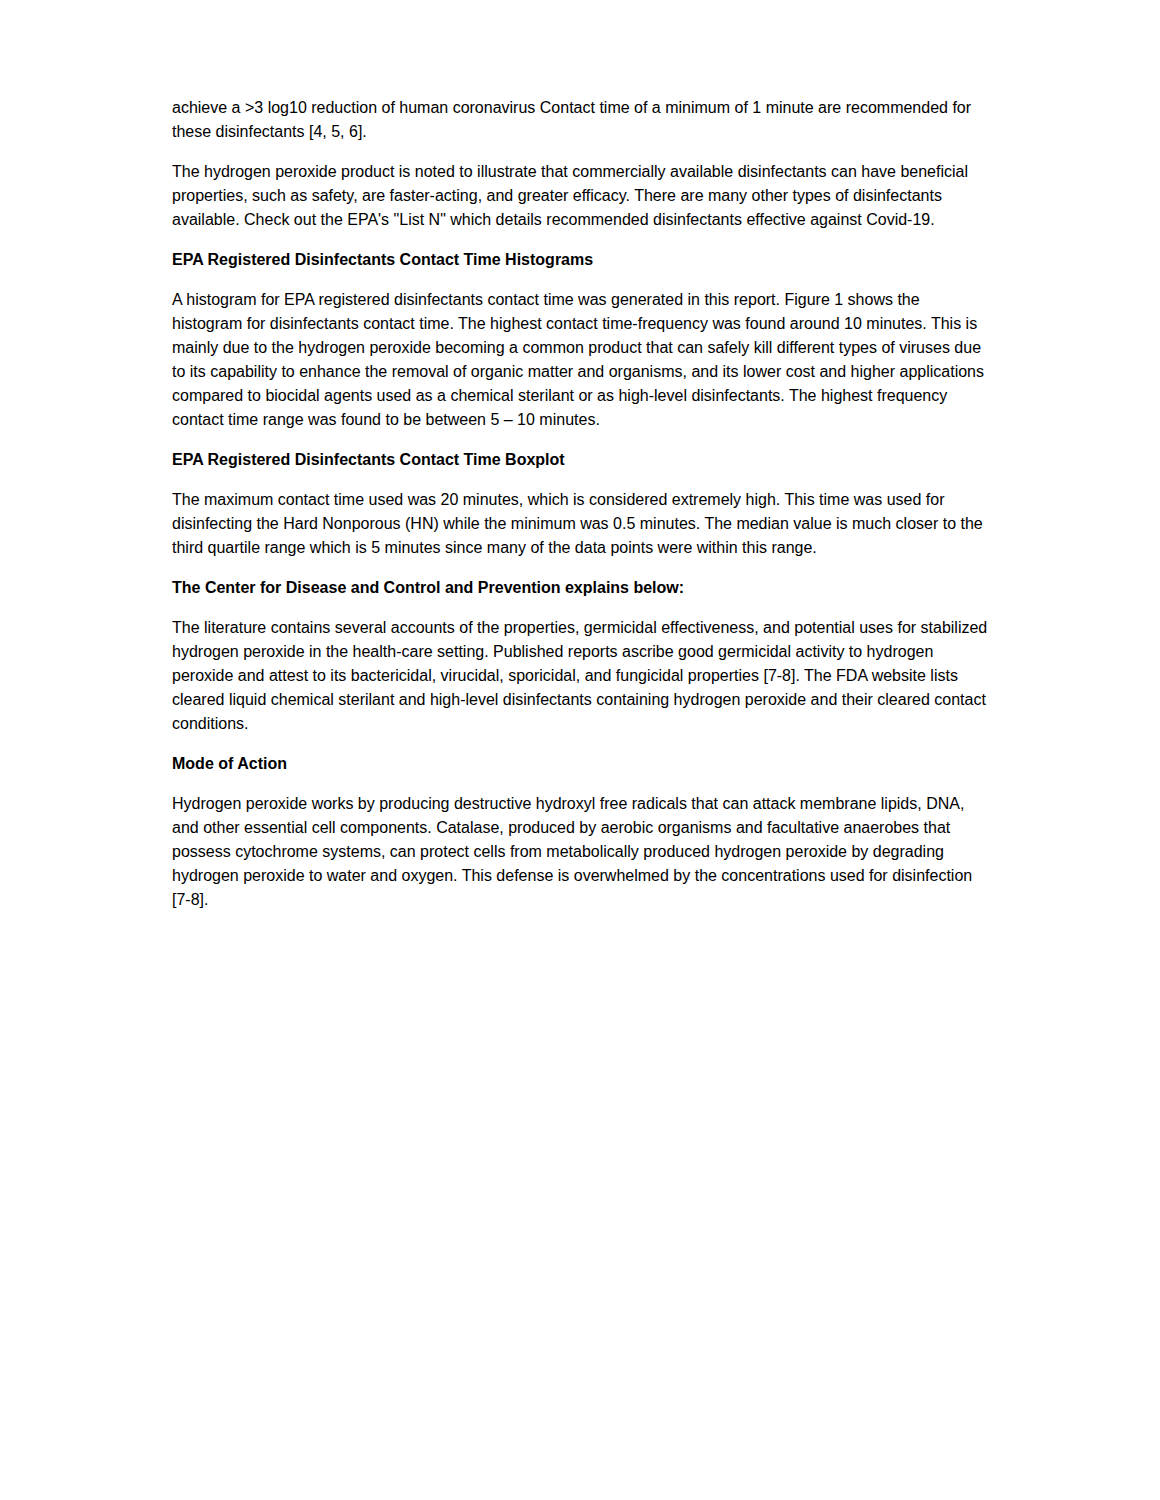achieve a >3 log10 reduction of human coronavirus Contact time of a minimum of 1 minute are recommended for these disinfectants [4, 5, 6].
The hydrogen peroxide product is noted to illustrate that commercially available disinfectants can have beneficial properties, such as safety, are faster-acting, and greater efficacy. There are many other types of disinfectants available. Check out the EPA's "List N" which details recommended disinfectants effective against Covid-19.
EPA Registered Disinfectants Contact Time Histograms
A histogram for EPA registered disinfectants contact time was generated in this report. Figure 1 shows the histogram for disinfectants contact time. The highest contact time-frequency was found around 10 minutes. This is mainly due to the hydrogen peroxide becoming a common product that can safely kill different types of viruses due to its capability to enhance the removal of organic matter and organisms, and its lower cost and higher applications compared to biocidal agents used as a chemical sterilant or as high-level disinfectants. The highest frequency contact time range was found to be between 5 – 10 minutes.
EPA Registered Disinfectants Contact Time Boxplot
The maximum contact time used was 20 minutes, which is considered extremely high. This time was used for disinfecting the Hard Nonporous (HN) while the minimum was 0.5 minutes. The median value is much closer to the third quartile range which is 5 minutes since many of the data points were within this range.
The Center for Disease and Control and Prevention explains below:
The literature contains several accounts of the properties, germicidal effectiveness, and potential uses for stabilized hydrogen peroxide in the health-care setting. Published reports ascribe good germicidal activity to hydrogen peroxide and attest to its bactericidal, virucidal, sporicidal, and fungicidal properties [7-8]. The FDA website lists cleared liquid chemical sterilant and high-level disinfectants containing hydrogen peroxide and their cleared contact conditions.
Mode of Action
Hydrogen peroxide works by producing destructive hydroxyl free radicals that can attack membrane lipids, DNA, and other essential cell components. Catalase, produced by aerobic organisms and facultative anaerobes that possess cytochrome systems, can protect cells from metabolically produced hydrogen peroxide by degrading hydrogen peroxide to water and oxygen. This defense is overwhelmed by the concentrations used for disinfection [7-8].